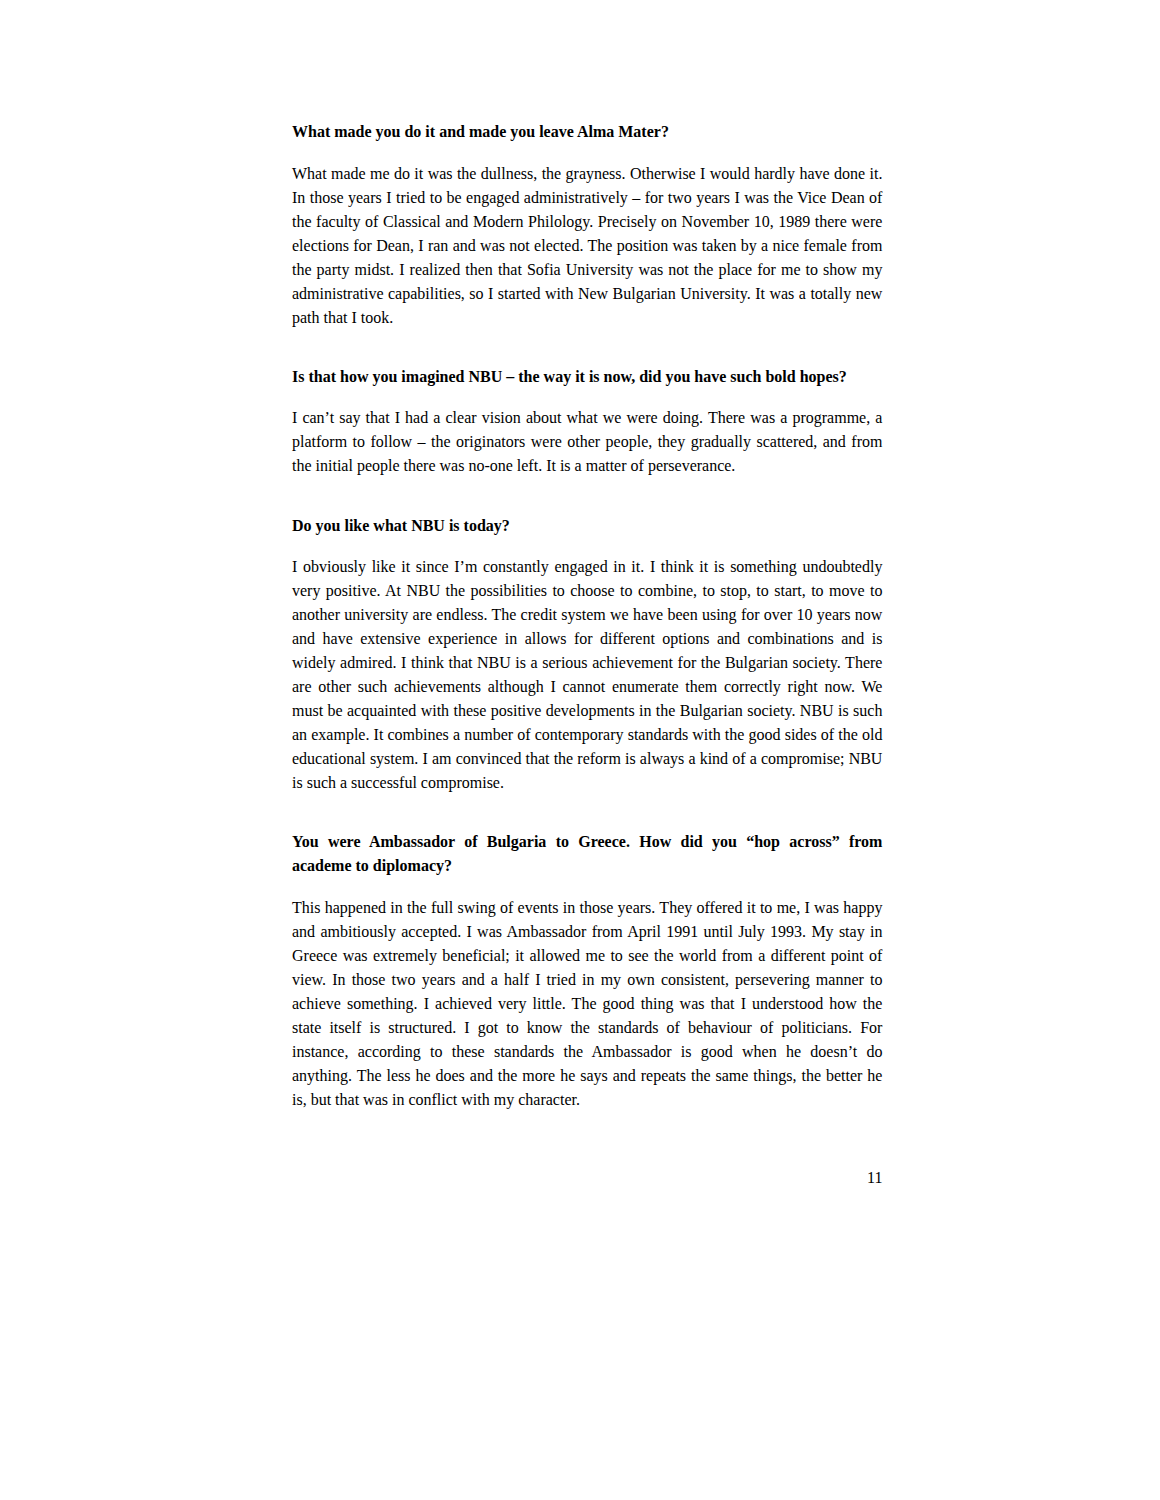What made you do it and made you leave Alma Mater?
What made me do it was the dullness, the grayness. Otherwise I would hardly have done it. In those years I tried to be engaged administratively – for two years I was the Vice Dean of the faculty of Classical and Modern Philology. Precisely on November 10, 1989 there were elections for Dean, I ran and was not elected. The position was taken by a nice female from the party midst. I realized then that Sofia University was not the place for me to show my administrative capabilities, so I started with New Bulgarian University. It was a totally new path that I took.
Is that how you imagined NBU – the way it is now, did you have such bold hopes?
I can’t say that I had a clear vision about what we were doing. There was a programme, a platform to follow – the originators were other people, they gradually scattered, and from the initial people there was no-one left. It is a matter of perseverance.
Do you like what NBU is today?
I obviously like it since I’m constantly engaged in it. I think it is something undoubtedly very positive. At NBU the possibilities to choose to combine, to stop, to start, to move to another university are endless. The credit system we have been using for over 10 years now and have extensive experience in allows for different options and combinations and is widely admired. I think that NBU is a serious achievement for the Bulgarian society. There are other such achievements although I cannot enumerate them correctly right now. We must be acquainted with these positive developments in the Bulgarian society. NBU is such an example. It combines a number of contemporary standards with the good sides of the old educational system. I am convinced that the reform is always a kind of a compromise; NBU is such a successful compromise.
You were Ambassador of Bulgaria to Greece. How did you “hop across” from academe to diplomacy?
This happened in the full swing of events in those years. They offered it to me, I was happy and ambitiously accepted. I was Ambassador from April 1991 until July 1993. My stay in Greece was extremely beneficial; it allowed me to see the world from a different point of view. In those two years and a half I tried in my own consistent, persevering manner to achieve something. I achieved very little. The good thing was that I understood how the state itself is structured. I got to know the standards of behaviour of politicians. For instance, according to these standards the Ambassador is good when he doesn’t do anything. The less he does and the more he says and repeats the same things, the better he is, but that was in conflict with my character.
11